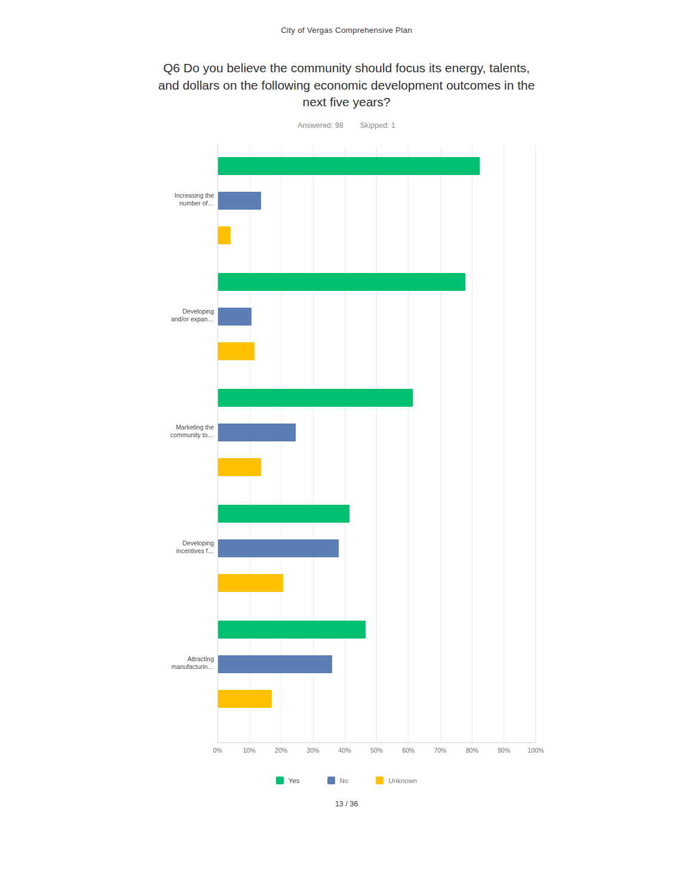City of Vergas Comprehensive Plan
Q6 Do you believe the community should focus its energy, talents, and dollars on the following economic development outcomes in the next five years?
Answered: 98 Skipped: 1
Increasing the
number of…
Developing
and/or expan…
Marketing the
community to…
Developing
incentives f…
Attracting
manufacturin…
0%
10%
20%
30%
40%
50%
60%
70%
80%
90%
100%
Yes
No
Unknown
13 / 36